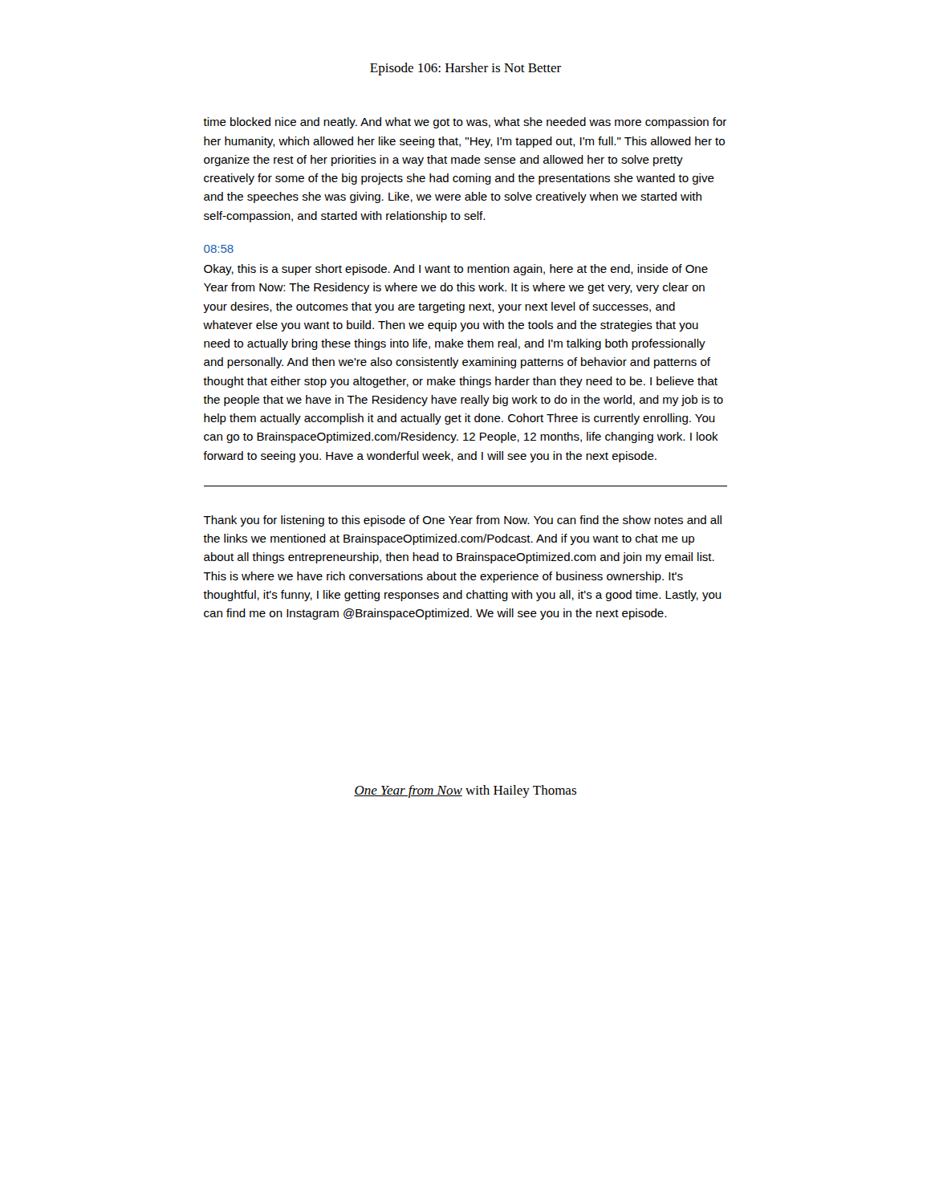Episode 106: Harsher is Not Better
time blocked nice and neatly. And what we got to was, what she needed was more compassion for her humanity, which allowed her like seeing that, "Hey, I'm tapped out, I'm full." This allowed her to organize the rest of her priorities in a way that made sense and allowed her to solve pretty creatively for some of the big projects she had coming and the presentations she wanted to give and the speeches she was giving. Like, we were able to solve creatively when we started with self-compassion, and started with relationship to self.
08:58
Okay, this is a super short episode. And I want to mention again, here at the end, inside of One Year from Now: The Residency is where we do this work. It is where we get very, very clear on your desires, the outcomes that you are targeting next, your next level of successes, and whatever else you want to build. Then we equip you with the tools and the strategies that you need to actually bring these things into life, make them real, and I'm talking both professionally and personally. And then we're also consistently examining patterns of behavior and patterns of thought that either stop you altogether, or make things harder than they need to be. I believe that the people that we have in The Residency have really big work to do in the world, and my job is to help them actually accomplish it and actually get it done. Cohort Three is currently enrolling. You can go to BrainspaceOptimized.com/Residency. 12 People, 12 months, life changing work. I look forward to seeing you. Have a wonderful week, and I will see you in the next episode.
Thank you for listening to this episode of One Year from Now. You can find the show notes and all the links we mentioned at BrainspaceOptimized.com/Podcast. And if you want to chat me up about all things entrepreneurship, then head to BrainspaceOptimized.com and join my email list. This is where we have rich conversations about the experience of business ownership. It's thoughtful, it's funny, I like getting responses and chatting with you all, it's a good time. Lastly, you can find me on Instagram @BrainspaceOptimized. We will see you in the next episode.
One Year from Now with Hailey Thomas